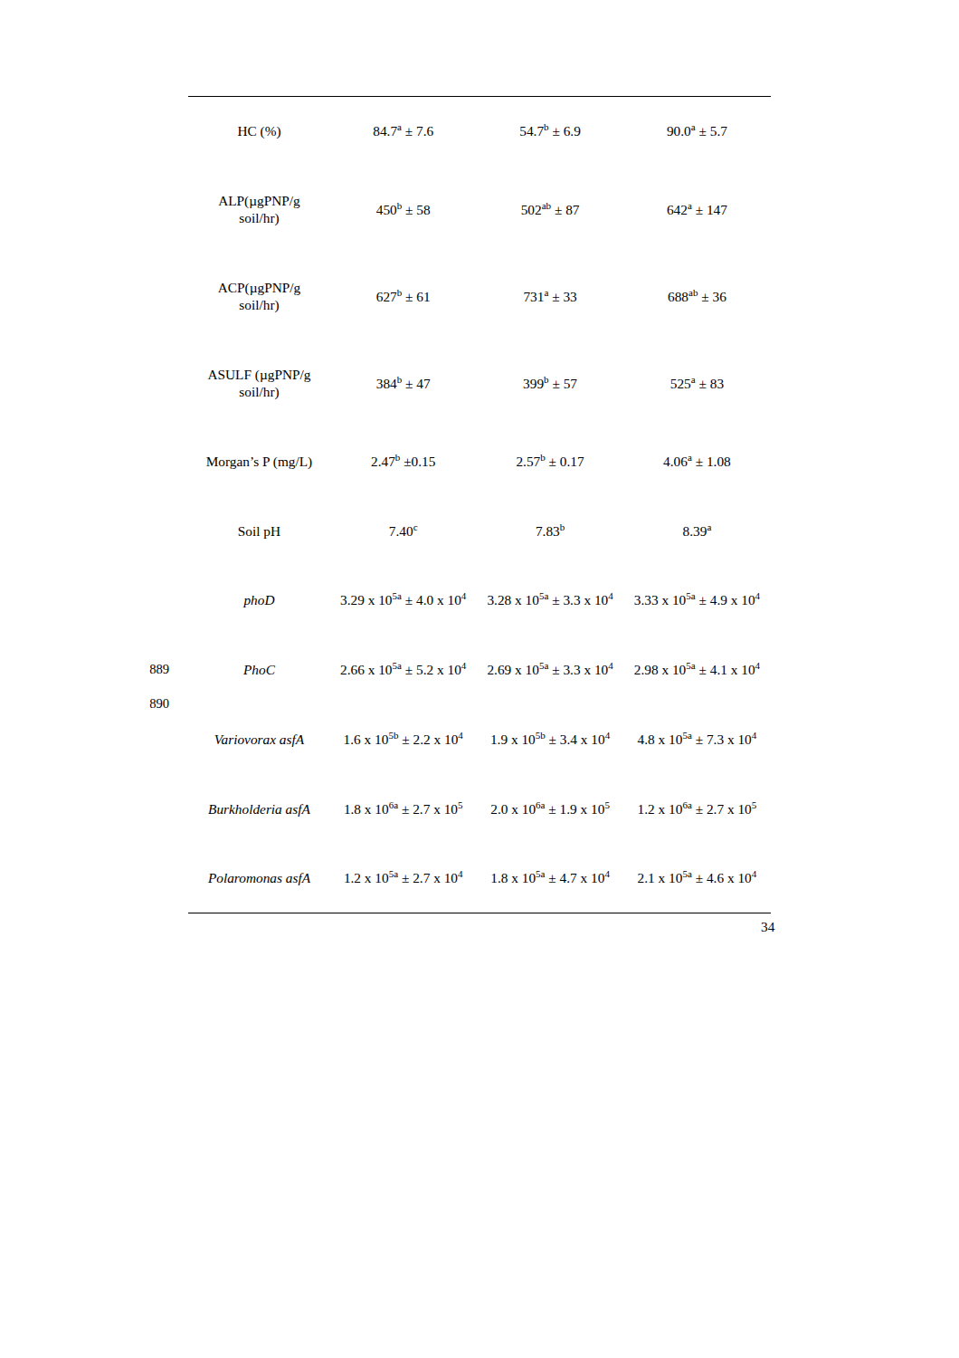| HC (%) | 84.7 a ± 7.6 | 54.7 b ± 6.9 | 90.0 a ± 5.7 |
| ALP(µgPNP/g soil/hr) | 450 b ± 58 | 502 ab ± 87 | 642 a ± 147 |
| ACP(µgPNP/g soil/hr) | 627 b ± 61 | 731 a ± 33 | 688 ab ± 36 |
| ASULF (µgPNP/g soil/hr) | 384 b ± 47 | 399 b ± 57 | 525 a ± 83 |
| Morgan’s P (mg/L) | 2.47 b ±0.15 | 2.57 b ± 0.17 | 4.06 a ± 1.08 |
| Soil pH | 7.40 c | 7.83 b | 8.39 a |
| phoD | 3.29 x 10 5a ± 4.0 x 10 4 | 3.28 x 10 5a ± 3.3 x 10 4 | 3.33 x 10 5a ± 4.9 x 10 4 |
| PhoC | 2.66 x 10 5a ± 5.2 x 10 4 | 2.69 x 10 5a ± 3.3 x 10 4 | 2.98 x 10 5a ± 4.1 x 10 4 |
| Variovorax asfA | 1.6 x 10 5b ± 2.2 x 10 4 | 1.9 x 10 5b ± 3.4 x 10 4 | 4.8 x 10 5a ± 7.3 x 10 4 |
| Burkholderia asfA | 1.8 x 10 6a ± 2.7 x 10 5 | 2.0 x 10 6a ± 1.9 x 10 5 | 1.2 x 10 6a ± 2.7 x 10 5 |
| Polaromonas asfA | 1.2 x 10 5a ± 2.7 x 10 4 | 1.8 x 10 5a ± 4.7 x 10 4 | 2.1 x 10 5a ± 4.6 x 10 4 |
889
890
34